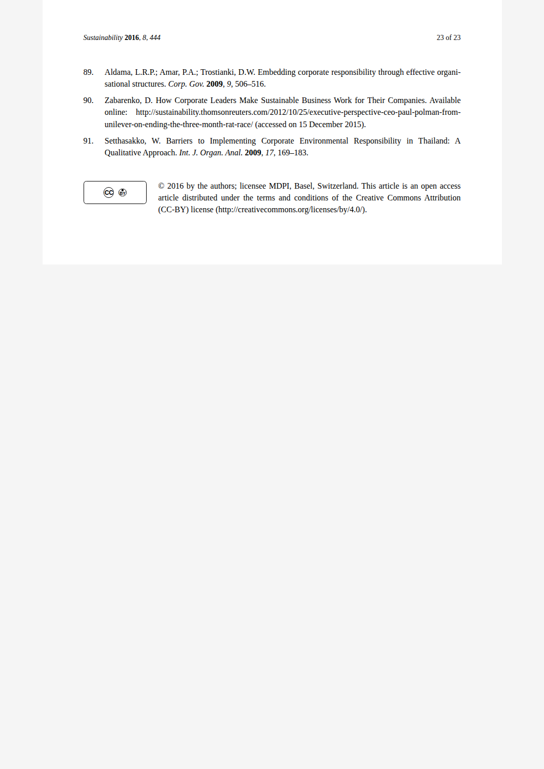Sustainability 2016, 8, 444 23 of 23
89. Aldama, L.R.P.; Amar, P.A.; Trostianki, D.W. Embedding corporate responsibility through effective organisational structures. Corp. Gov. 2009, 9, 506–516.
90. Zabarenko, D. How Corporate Leaders Make Sustainable Business Work for Their Companies. Available online: http://sustainability.thomsonreuters.com/2012/10/25/executive-perspective-ceo-paul-polman-from-unilever-on-ending-the-three-month-rat-race/ (accessed on 15 December 2015).
91. Setthasakko, W. Barriers to Implementing Corporate Environmental Responsibility in Thailand: A Qualitative Approach. Int. J. Organ. Anal. 2009, 17, 169–183.
CC BY
© 2016 by the authors; licensee MDPI, Basel, Switzerland. This article is an open access article distributed under the terms and conditions of the Creative Commons Attribution (CC-BY) license (http://creativecommons.org/licenses/by/4.0/).